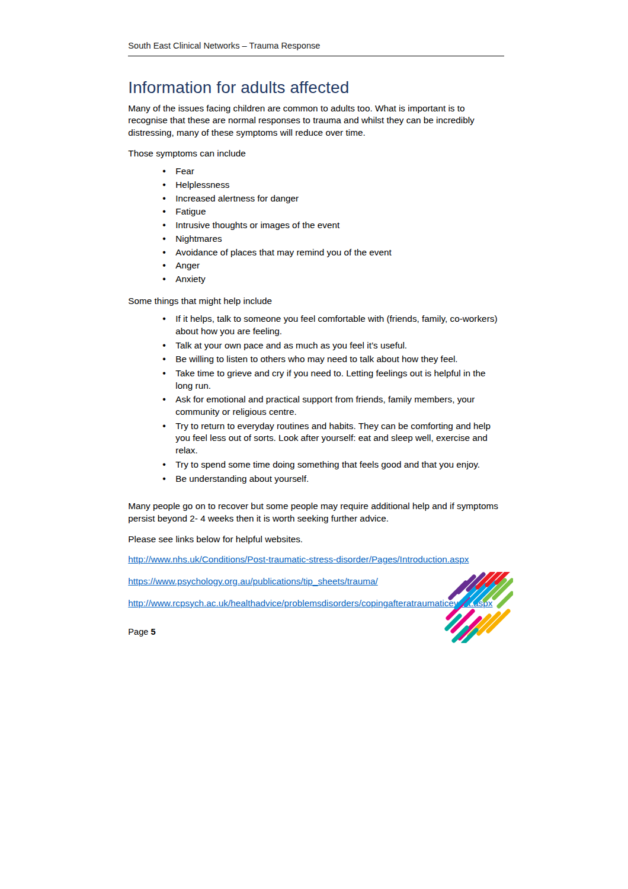South East Clinical Networks – Trauma Response
Information for adults affected
Many of the issues facing children are common to adults too. What is important is to recognise that these are normal responses to trauma and whilst they can be incredibly distressing, many of these symptoms will reduce over time.
Those symptoms can include
Fear
Helplessness
Increased alertness for danger
Fatigue
Intrusive thoughts or images of the event
Nightmares
Avoidance of places that may remind you of the event
Anger
Anxiety
Some things that might help include
If it helps, talk to someone you feel comfortable with (friends, family, co-workers) about how you are feeling.
Talk at your own pace and as much as you feel it’s useful.
Be willing to listen to others who may need to talk about how they feel.
Take time to grieve and cry if you need to. Letting feelings out is helpful in the long run.
Ask for emotional and practical support from friends, family members, your community or religious centre.
Try to return to everyday routines and habits. They can be comforting and help you feel less out of sorts. Look after yourself: eat and sleep well, exercise and relax.
Try to spend some time doing something that feels good and that you enjoy.
Be understanding about yourself.
Many people go on to recover but some people may require additional help and if symptoms persist beyond 2- 4 weeks then it is worth seeking further advice.
Please see links below for helpful websites.
http://www.nhs.uk/Conditions/Post-traumatic-stress-disorder/Pages/Introduction.aspx
https://www.psychology.org.au/publications/tip_sheets/trauma/
http://www.rcpsych.ac.uk/healthadvice/problemsdisorders/copingafteratraumaticevent.aspx
Page 5